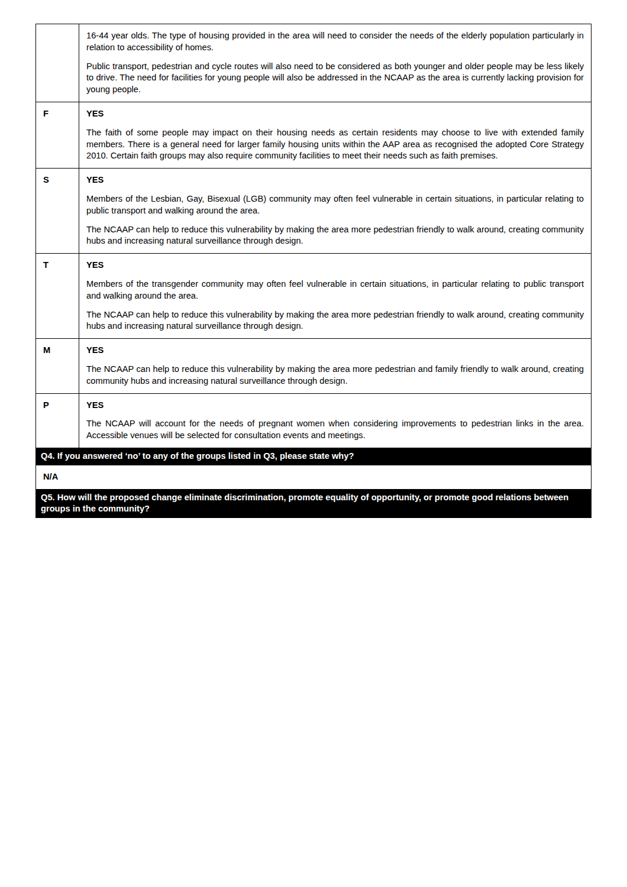| | 16-44 year olds. The type of housing provided in the area will need to consider the needs of the elderly population particularly in relation to accessibility of homes. Public transport, pedestrian and cycle routes will also need to be considered as both younger and older people may be less likely to drive. The need for facilities for young people will also be addressed in the NCAAP as the area is currently lacking provision for young people. |
| F | YES The faith of some people may impact on their housing needs as certain residents may choose to live with extended family members. There is a general need for larger family housing units within the AAP area as recognised the adopted Core Strategy 2010. Certain faith groups may also require community facilities to meet their needs such as faith premises. |
| S | YES Members of the Lesbian, Gay, Bisexual (LGB) community may often feel vulnerable in certain situations, in particular relating to public transport and walking around the area. The NCAAP can help to reduce this vulnerability by making the area more pedestrian friendly to walk around, creating community hubs and increasing natural surveillance through design. |
| T | YES Members of the transgender community may often feel vulnerable in certain situations, in particular relating to public transport and walking around the area. The NCAAP can help to reduce this vulnerability by making the area more pedestrian friendly to walk around, creating community hubs and increasing natural surveillance through design. |
| M | YES The NCAAP can help to reduce this vulnerability by making the area more pedestrian and family friendly to walk around, creating community hubs and increasing natural surveillance through design. |
| P | YES The NCAAP will account for the needs of pregnant women when considering improvements to pedestrian links in the area. Accessible venues will be selected for consultation events and meetings. |
| Q4. If you answered ‘no’ to any of the groups listed in Q3, please state why? |
| N/A |
| Q5. How will the proposed change eliminate discrimination, promote equality of opportunity, or promote good relations between groups in the community? |